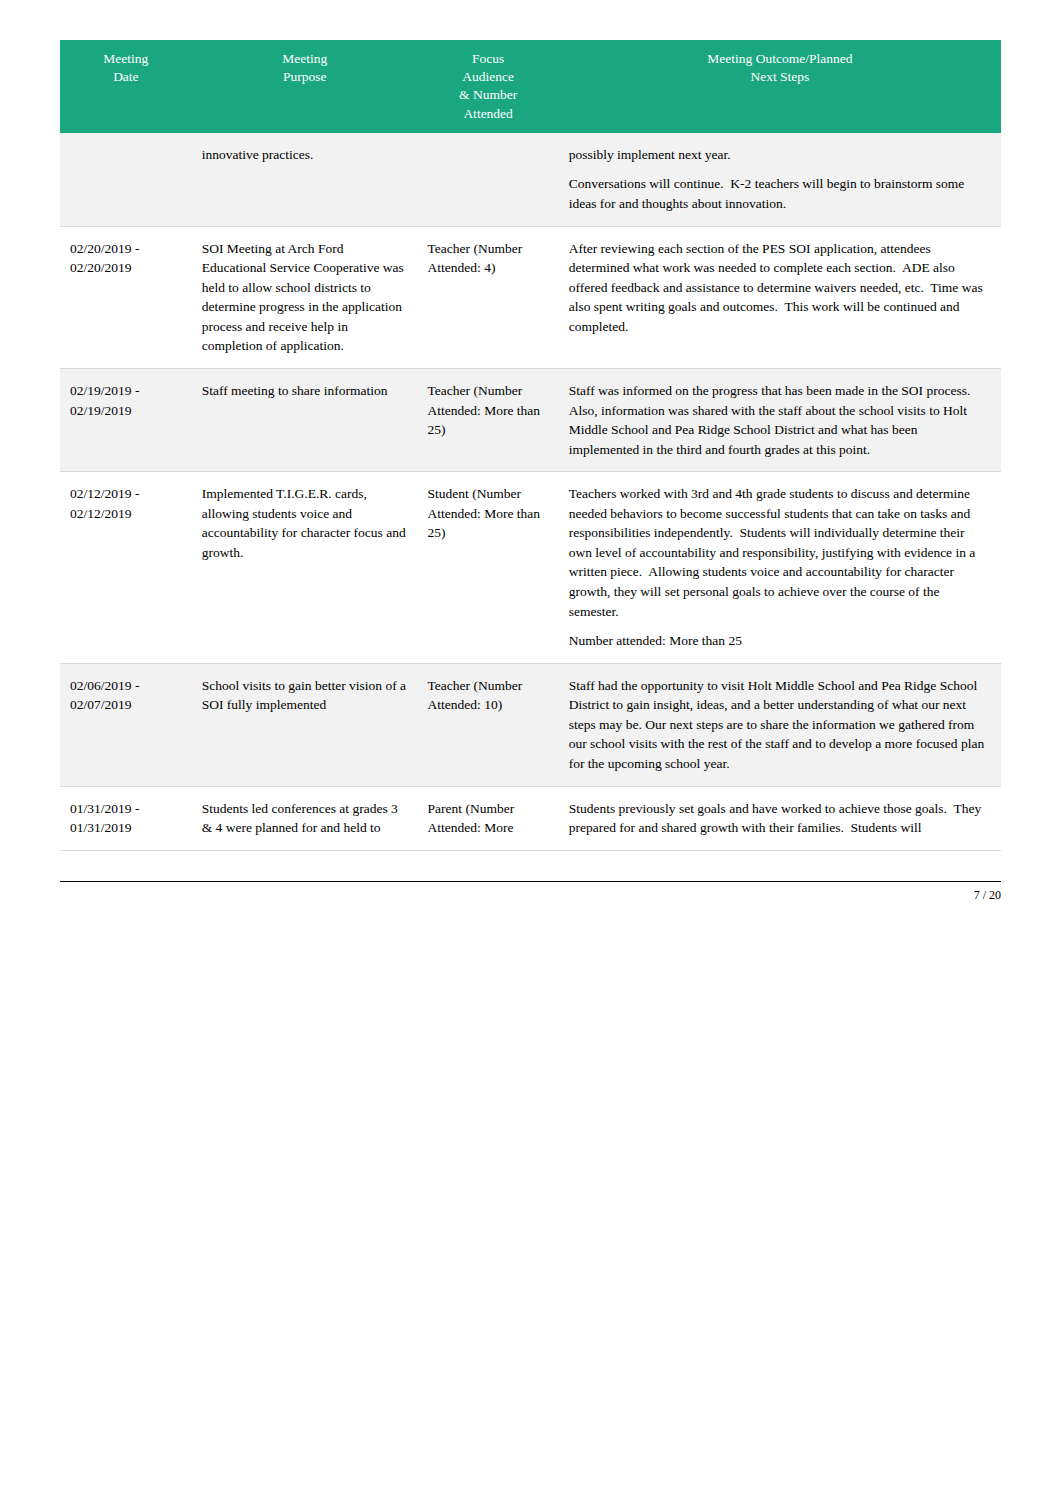| Meeting Date | Meeting Purpose | Focus Audience & Number Attended | Meeting Outcome/Planned Next Steps |
| --- | --- | --- | --- |
| | innovative practices. | | possibly implement next year. Conversations will continue. K-2 teachers will begin to brainstorm some ideas for and thoughts about innovation. |
| 02/20/2019 - 02/20/2019 | SOI Meeting at Arch Ford Educational Service Cooperative was held to allow school districts to determine progress in the application process and receive help in completion of application. | Teacher (Number Attended: 4) | After reviewing each section of the PES SOI application, attendees determined what work was needed to complete each section. ADE also offered feedback and assistance to determine waivers needed, etc. Time was also spent writing goals and outcomes. This work will be continued and completed. |
| 02/19/2019 - 02/19/2019 | Staff meeting to share information | Teacher (Number Attended: More than 25) | Staff was informed on the progress that has been made in the SOI process. Also, information was shared with the staff about the school visits to Holt Middle School and Pea Ridge School District and what has been implemented in the third and fourth grades at this point. |
| 02/12/2019 - 02/12/2019 | Implemented T.I.G.E.R. cards, allowing students voice and accountability for character focus and growth. | Student (Number Attended: More than 25) | Teachers worked with 3rd and 4th grade students to discuss and determine needed behaviors to become successful students that can take on tasks and responsibilities independently. Students will individually determine their own level of accountability and responsibility, justifying with evidence in a written piece. Allowing students voice and accountability for character growth, they will set personal goals to achieve over the course of the semester. Number attended: More than 25 |
| 02/06/2019 - 02/07/2019 | School visits to gain better vision of a SOI fully implemented | Teacher (Number Attended: 10) | Staff had the opportunity to visit Holt Middle School and Pea Ridge School District to gain insight, ideas, and a better understanding of what our next steps may be. Our next steps are to share the information we gathered from our school visits with the rest of the staff and to develop a more focused plan for the upcoming school year. |
| 01/31/2019 - 01/31/2019 | Students led conferences at grades 3 & 4 were planned for and held to | Parent (Number Attended: More | Students previously set goals and have worked to achieve those goals. They prepared for and shared growth with their families. Students will |
7 / 20